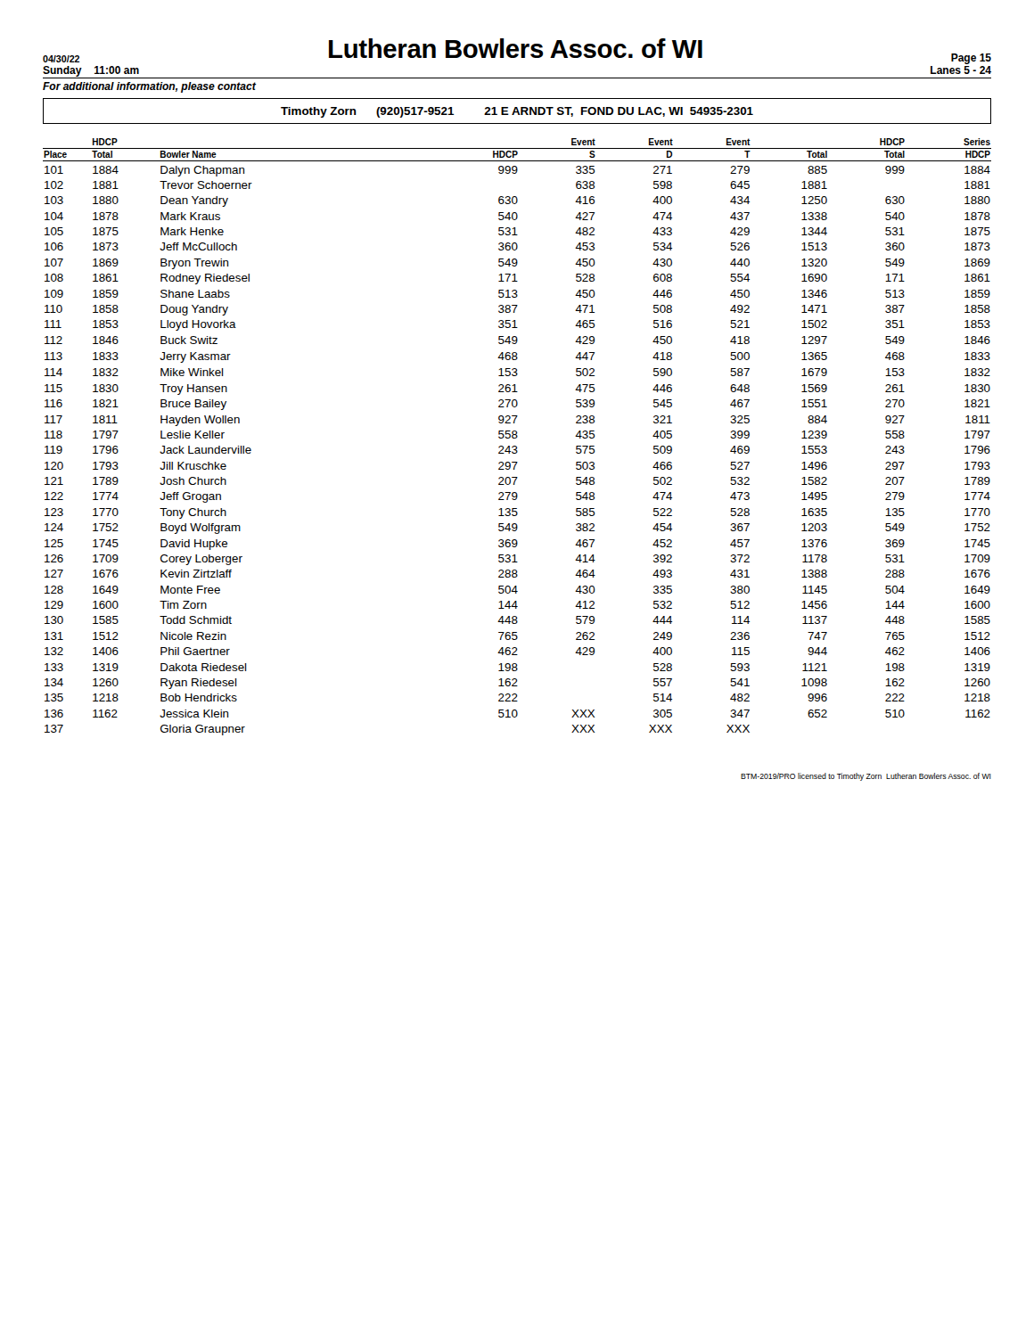04/30/22
Lutheran Bowlers Assoc. of WI
Page 15
Sunday11:00 am
Lanes 5 - 24
For additional information, please contact
Timothy Zorn(920)517-952121 E ARNDT ST, FOND DU LAC, WI 54935-2301
| | HDCP | | | Event | Event | Event | | HDCP | Series |
| --- | --- | --- | --- | --- | --- | --- | --- | --- | --- |
| Place | Total | Bowler Name | HDCP | S | D | T | Total | Total | HDCP |
| 101 | 1884 | Dalyn Chapman | 999 | 335 | 271 | 279 | 885 | 999 | 1884 |
| 102 | 1881 | Trevor Schoerner | | 638 | 598 | 645 | 1881 | | 1881 |
| 103 | 1880 | Dean Yandry | 630 | 416 | 400 | 434 | 1250 | 630 | 1880 |
| 104 | 1878 | Mark Kraus | 540 | 427 | 474 | 437 | 1338 | 540 | 1878 |
| 105 | 1875 | Mark Henke | 531 | 482 | 433 | 429 | 1344 | 531 | 1875 |
| 106 | 1873 | Jeff McCulloch | 360 | 453 | 534 | 526 | 1513 | 360 | 1873 |
| 107 | 1869 | Bryon Trewin | 549 | 450 | 430 | 440 | 1320 | 549 | 1869 |
| 108 | 1861 | Rodney Riedesel | 171 | 528 | 608 | 554 | 1690 | 171 | 1861 |
| 109 | 1859 | Shane Laabs | 513 | 450 | 446 | 450 | 1346 | 513 | 1859 |
| 110 | 1858 | Doug Yandry | 387 | 471 | 508 | 492 | 1471 | 387 | 1858 |
| 111 | 1853 | Lloyd Hovorka | 351 | 465 | 516 | 521 | 1502 | 351 | 1853 |
| 112 | 1846 | Buck Switz | 549 | 429 | 450 | 418 | 1297 | 549 | 1846 |
| 113 | 1833 | Jerry Kasmar | 468 | 447 | 418 | 500 | 1365 | 468 | 1833 |
| 114 | 1832 | Mike Winkel | 153 | 502 | 590 | 587 | 1679 | 153 | 1832 |
| 115 | 1830 | Troy Hansen | 261 | 475 | 446 | 648 | 1569 | 261 | 1830 |
| 116 | 1821 | Bruce Bailey | 270 | 539 | 545 | 467 | 1551 | 270 | 1821 |
| 117 | 1811 | Hayden Wollen | 927 | 238 | 321 | 325 | 884 | 927 | 1811 |
| 118 | 1797 | Leslie Keller | 558 | 435 | 405 | 399 | 1239 | 558 | 1797 |
| 119 | 1796 | Jack Launderville | 243 | 575 | 509 | 469 | 1553 | 243 | 1796 |
| 120 | 1793 | Jill Kruschke | 297 | 503 | 466 | 527 | 1496 | 297 | 1793 |
| 121 | 1789 | Josh Church | 207 | 548 | 502 | 532 | 1582 | 207 | 1789 |
| 122 | 1774 | Jeff Grogan | 279 | 548 | 474 | 473 | 1495 | 279 | 1774 |
| 123 | 1770 | Tony Church | 135 | 585 | 522 | 528 | 1635 | 135 | 1770 |
| 124 | 1752 | Boyd Wolfgram | 549 | 382 | 454 | 367 | 1203 | 549 | 1752 |
| 125 | 1745 | David Hupke | 369 | 467 | 452 | 457 | 1376 | 369 | 1745 |
| 126 | 1709 | Corey Loberger | 531 | 414 | 392 | 372 | 1178 | 531 | 1709 |
| 127 | 1676 | Kevin Zirtzlaff | 288 | 464 | 493 | 431 | 1388 | 288 | 1676 |
| 128 | 1649 | Monte Free | 504 | 430 | 335 | 380 | 1145 | 504 | 1649 |
| 129 | 1600 | Tim Zorn | 144 | 412 | 532 | 512 | 1456 | 144 | 1600 |
| 130 | 1585 | Todd Schmidt | 448 | 579 | 444 | 114 | 1137 | 448 | 1585 |
| 131 | 1512 | Nicole Rezin | 765 | 262 | 249 | 236 | 747 | 765 | 1512 |
| 132 | 1406 | Phil Gaertner | 462 | 429 | 400 | 115 | 944 | 462 | 1406 |
| 133 | 1319 | Dakota Riedesel | 198 | | 528 | 593 | 1121 | 198 | 1319 |
| 134 | 1260 | Ryan Riedesel | 162 | | 557 | 541 | 1098 | 162 | 1260 |
| 135 | 1218 | Bob Hendricks | 222 | | 514 | 482 | 996 | 222 | 1218 |
| 136 | 1162 | Jessica Klein | 510 | XXX | 305 | 347 | 652 | 510 | 1162 |
| 137 | | Gloria Graupner | | XXX | XXX | XXX | | | |
BTM-2019/PRO licensed to Timothy Zorn Lutheran Bowlers Assoc. of WI